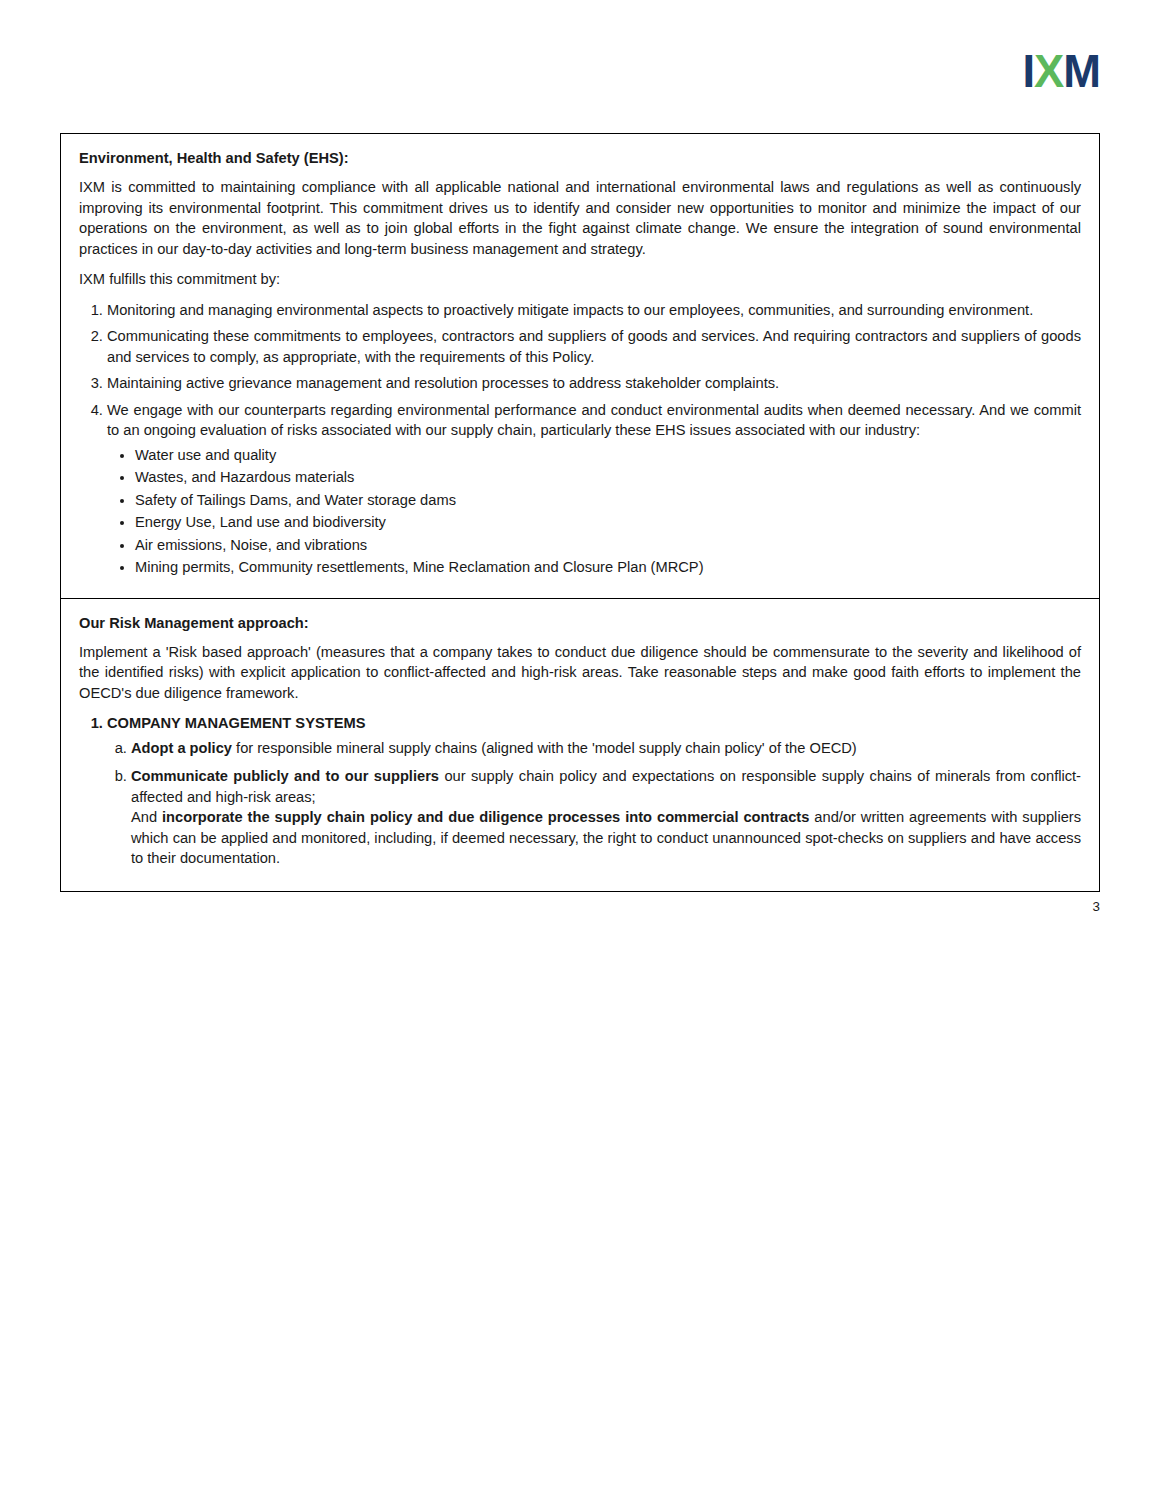IXM
Environment, Health and Safety (EHS):
IXM is committed to maintaining compliance with all applicable national and international environmental laws and regulations as well as continuously improving its environmental footprint. This commitment drives us to identify and consider new opportunities to monitor and minimize the impact of our operations on the environment, as well as to join global efforts in the fight against climate change. We ensure the integration of sound environmental practices in our day-to-day activities and long-term business management and strategy.
IXM fulfills this commitment by:
Monitoring and managing environmental aspects to proactively mitigate impacts to our employees, communities, and surrounding environment.
Communicating these commitments to employees, contractors and suppliers of goods and services. And requiring contractors and suppliers of goods and services to comply, as appropriate, with the requirements of this Policy.
Maintaining active grievance management and resolution processes to address stakeholder complaints.
We engage with our counterparts regarding environmental performance and conduct environmental audits when deemed necessary. And we commit to an ongoing evaluation of risks associated with our supply chain, particularly these EHS issues associated with our industry:
Water use and quality
Wastes, and Hazardous materials
Safety of Tailings Dams, and Water storage dams
Energy Use, Land use and biodiversity
Air emissions, Noise, and vibrations
Mining permits, Community resettlements, Mine Reclamation and Closure Plan (MRCP)
Our Risk Management approach:
Implement a 'Risk based approach' (measures that a company takes to conduct due diligence should be commensurate to the severity and likelihood of the identified risks) with explicit application to conflict-affected and high-risk areas. Take reasonable steps and make good faith efforts to implement the OECD's due diligence framework.
COMPANY MANAGEMENT SYSTEMS
Adopt a policy for responsible mineral supply chains (aligned with the 'model supply chain policy' of the OECD)
Communicate publicly and to our suppliers our supply chain policy and expectations on responsible supply chains of minerals from conflict-affected and high-risk areas;
And incorporate the supply chain policy and due diligence processes into commercial contracts and/or written agreements with suppliers which can be applied and monitored, including, if deemed necessary, the right to conduct unannounced spot-checks on suppliers and have access to their documentation.
3